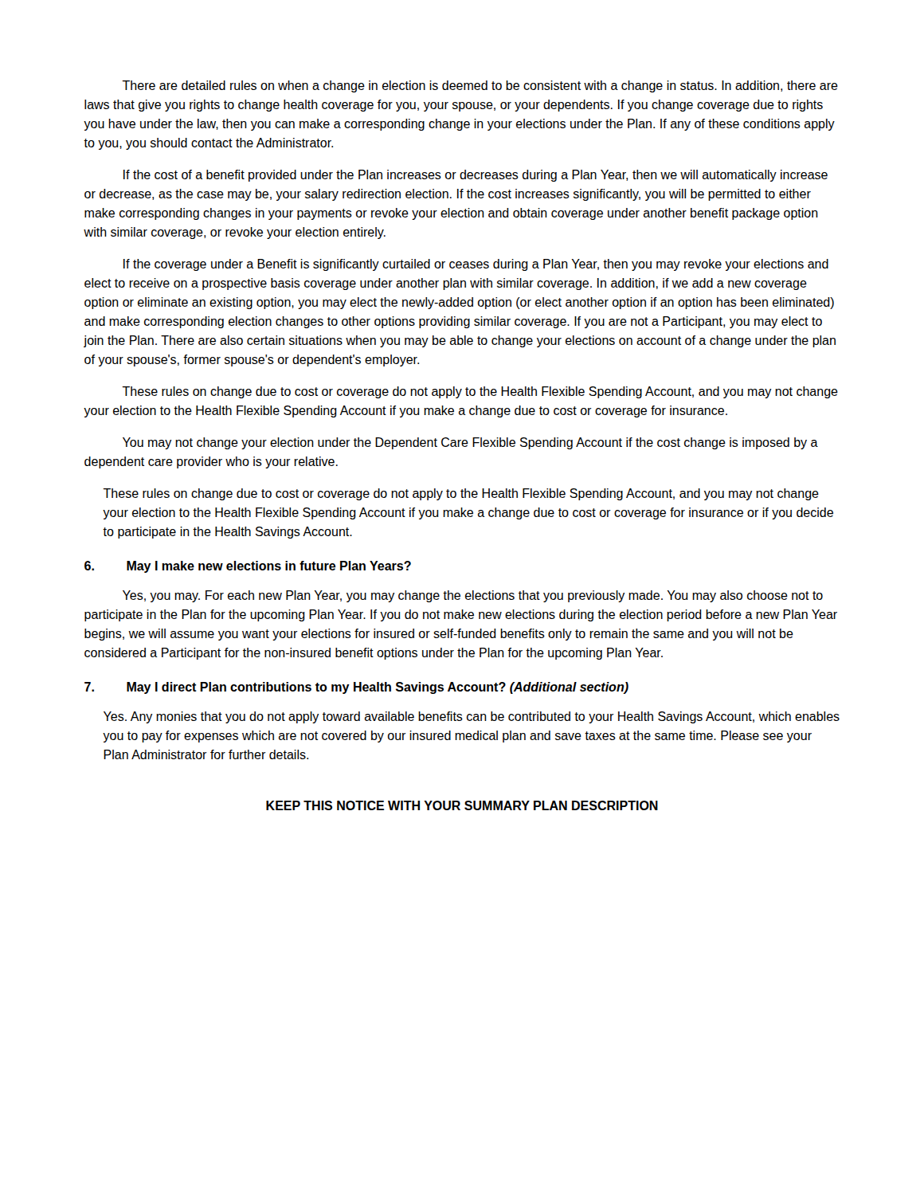There are detailed rules on when a change in election is deemed to be consistent with a change in status. In addition, there are laws that give you rights to change health coverage for you, your spouse, or your dependents. If you change coverage due to rights you have under the law, then you can make a corresponding change in your elections under the Plan. If any of these conditions apply to you, you should contact the Administrator.
If the cost of a benefit provided under the Plan increases or decreases during a Plan Year, then we will automatically increase or decrease, as the case may be, your salary redirection election. If the cost increases significantly, you will be permitted to either make corresponding changes in your payments or revoke your election and obtain coverage under another benefit package option with similar coverage, or revoke your election entirely.
If the coverage under a Benefit is significantly curtailed or ceases during a Plan Year, then you may revoke your elections and elect to receive on a prospective basis coverage under another plan with similar coverage. In addition, if we add a new coverage option or eliminate an existing option, you may elect the newly-added option (or elect another option if an option has been eliminated) and make corresponding election changes to other options providing similar coverage. If you are not a Participant, you may elect to join the Plan. There are also certain situations when you may be able to change your elections on account of a change under the plan of your spouse's, former spouse's or dependent's employer.
These rules on change due to cost or coverage do not apply to the Health Flexible Spending Account, and you may not change your election to the Health Flexible Spending Account if you make a change due to cost or coverage for insurance.
You may not change your election under the Dependent Care Flexible Spending Account if the cost change is imposed by a dependent care provider who is your relative.
These rules on change due to cost or coverage do not apply to the Health Flexible Spending Account, and you may not change your election to the Health Flexible Spending Account if you make a change due to cost or coverage for insurance or if you decide to participate in the Health Savings Account.
6. May I make new elections in future Plan Years?
Yes, you may. For each new Plan Year, you may change the elections that you previously made. You may also choose not to participate in the Plan for the upcoming Plan Year. If you do not make new elections during the election period before a new Plan Year begins, we will assume you want your elections for insured or self-funded benefits only to remain the same and you will not be considered a Participant for the non-insured benefit options under the Plan for the upcoming Plan Year.
7. May I direct Plan contributions to my Health Savings Account? (Additional section)
Yes. Any monies that you do not apply toward available benefits can be contributed to your Health Savings Account, which enables you to pay for expenses which are not covered by our insured medical plan and save taxes at the same time. Please see your Plan Administrator for further details.
KEEP THIS NOTICE WITH YOUR SUMMARY PLAN DESCRIPTION